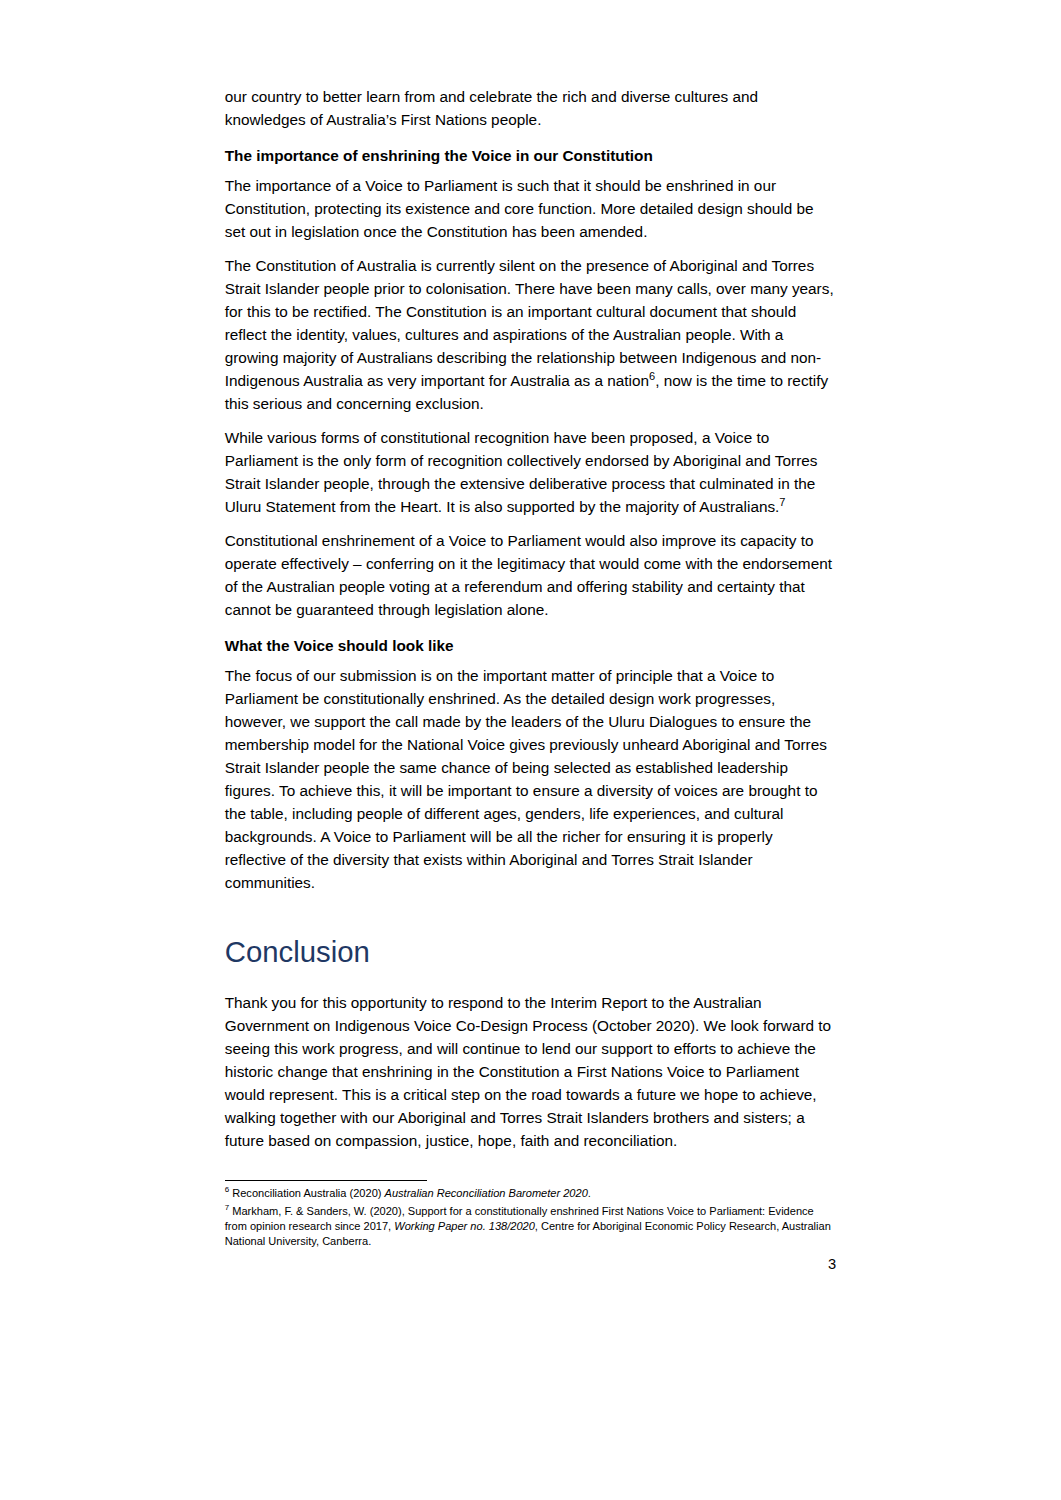our country to better learn from and celebrate the rich and diverse cultures and knowledges of Australia’s First Nations people.
The importance of enshrining the Voice in our Constitution
The importance of a Voice to Parliament is such that it should be enshrined in our Constitution, protecting its existence and core function. More detailed design should be set out in legislation once the Constitution has been amended.
The Constitution of Australia is currently silent on the presence of Aboriginal and Torres Strait Islander people prior to colonisation. There have been many calls, over many years, for this to be rectified. The Constitution is an important cultural document that should reflect the identity, values, cultures and aspirations of the Australian people. With a growing majority of Australians describing the relationship between Indigenous and non-Indigenous Australia as very important for Australia as a nation6, now is the time to rectify this serious and concerning exclusion.
While various forms of constitutional recognition have been proposed, a Voice to Parliament is the only form of recognition collectively endorsed by Aboriginal and Torres Strait Islander people, through the extensive deliberative process that culminated in the Uluru Statement from the Heart. It is also supported by the majority of Australians.7
Constitutional enshrinement of a Voice to Parliament would also improve its capacity to operate effectively – conferring on it the legitimacy that would come with the endorsement of the Australian people voting at a referendum and offering stability and certainty that cannot be guaranteed through legislation alone.
What the Voice should look like
The focus of our submission is on the important matter of principle that a Voice to Parliament be constitutionally enshrined. As the detailed design work progresses, however, we support the call made by the leaders of the Uluru Dialogues to ensure the membership model for the National Voice gives previously unheard Aboriginal and Torres Strait Islander people the same chance of being selected as established leadership figures. To achieve this, it will be important to ensure a diversity of voices are brought to the table, including people of different ages, genders, life experiences, and cultural backgrounds. A Voice to Parliament will be all the richer for ensuring it is properly reflective of the diversity that exists within Aboriginal and Torres Strait Islander communities.
Conclusion
Thank you for this opportunity to respond to the Interim Report to the Australian Government on Indigenous Voice Co-Design Process (October 2020). We look forward to seeing this work progress, and will continue to lend our support to efforts to achieve the historic change that enshrining in the Constitution a First Nations Voice to Parliament would represent. This is a critical step on the road towards a future we hope to achieve, walking together with our Aboriginal and Torres Strait Islanders brothers and sisters; a future based on compassion, justice, hope, faith and reconciliation.
6 Reconciliation Australia (2020) Australian Reconciliation Barometer 2020.
7 Markham, F. & Sanders, W. (2020), Support for a constitutionally enshrined First Nations Voice to Parliament: Evidence from opinion research since 2017, Working Paper no. 138/2020, Centre for Aboriginal Economic Policy Research, Australian National University, Canberra.
3